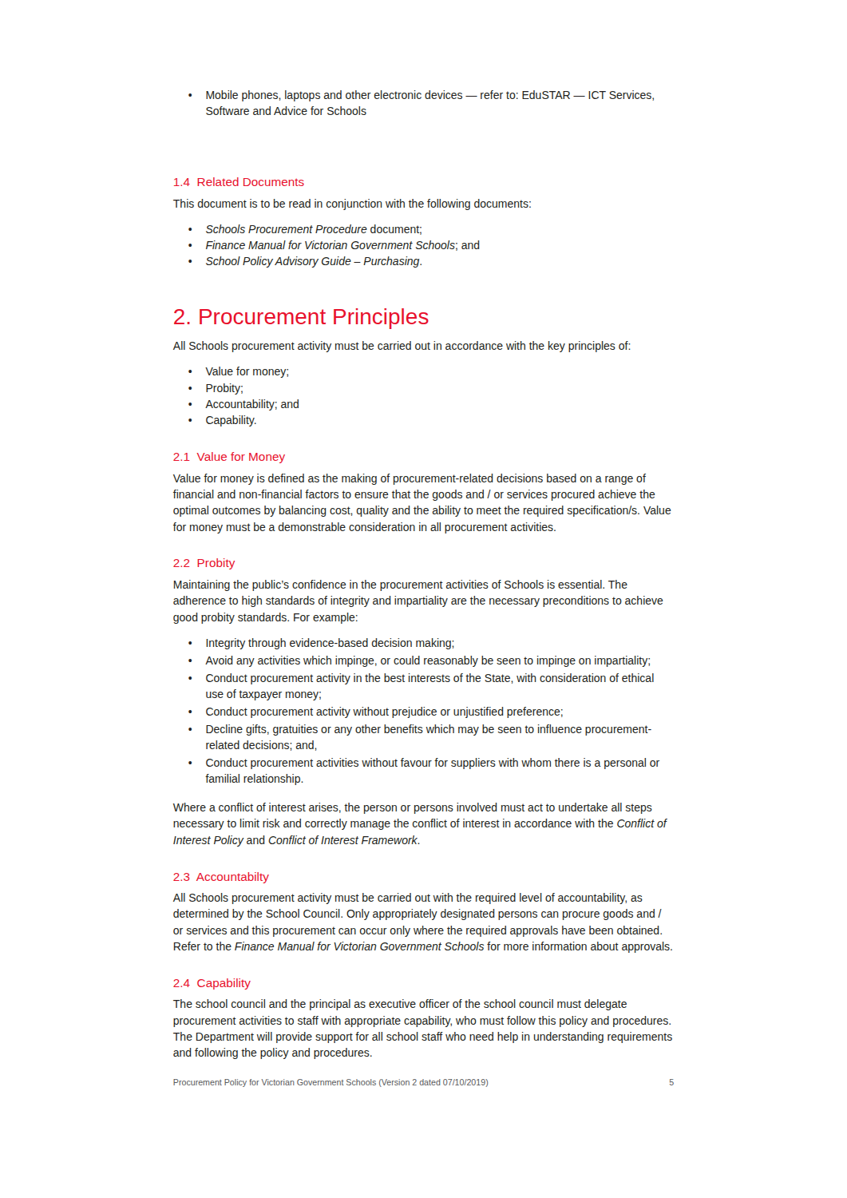Mobile phones, laptops and other electronic devices — refer to: EduSTAR — ICT Services, Software and Advice for Schools
1.4 Related Documents
This document is to be read in conjunction with the following documents:
Schools Procurement Procedure document;
Finance Manual for Victorian Government Schools; and
School Policy Advisory Guide – Purchasing.
2. Procurement Principles
All Schools procurement activity must be carried out in accordance with the key principles of:
Value for money;
Probity;
Accountability; and
Capability.
2.1 Value for Money
Value for money is defined as the making of procurement-related decisions based on a range of financial and non-financial factors to ensure that the goods and / or services procured achieve the optimal outcomes by balancing cost, quality and the ability to meet the required specification/s. Value for money must be a demonstrable consideration in all procurement activities.
2.2 Probity
Maintaining the public’s confidence in the procurement activities of Schools is essential. The adherence to high standards of integrity and impartiality are the necessary preconditions to achieve good probity standards. For example:
Integrity through evidence-based decision making;
Avoid any activities which impinge, or could reasonably be seen to impinge on impartiality;
Conduct procurement activity in the best interests of the State, with consideration of ethical use of taxpayer money;
Conduct procurement activity without prejudice or unjustified preference;
Decline gifts, gratuities or any other benefits which may be seen to influence procurement-related decisions; and,
Conduct procurement activities without favour for suppliers with whom there is a personal or familial relationship.
Where a conflict of interest arises, the person or persons involved must act to undertake all steps necessary to limit risk and correctly manage the conflict of interest in accordance with the Conflict of Interest Policy and Conflict of Interest Framework.
2.3 Accountabilty
All Schools procurement activity must be carried out with the required level of accountability, as determined by the School Council. Only appropriately designated persons can procure goods and / or services and this procurement can occur only where the required approvals have been obtained. Refer to the Finance Manual for Victorian Government Schools for more information about approvals.
2.4 Capability
The school council and the principal as executive officer of the school council must delegate procurement activities to staff with appropriate capability, who must follow this policy and procedures. The Department will provide support for all school staff who need help in understanding requirements and following the policy and procedures.
Procurement Policy for Victorian Government Schools (Version 2 dated 07/10/2019) 5